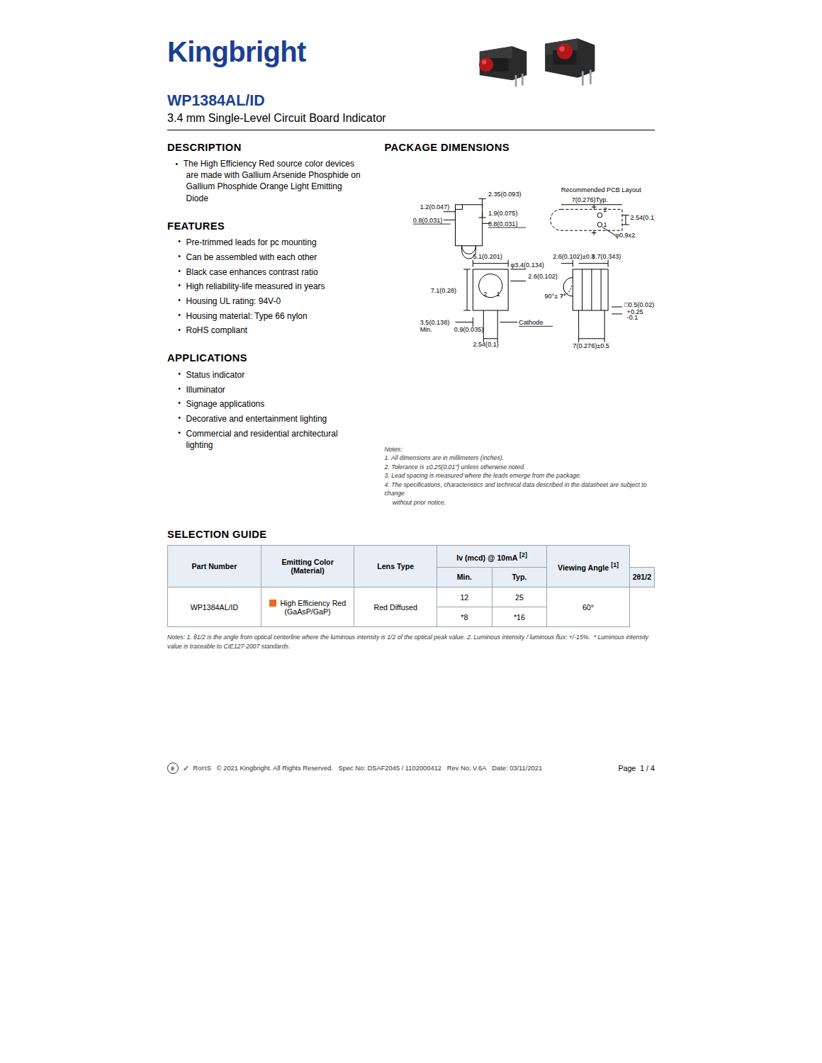Kingbright
WP1384AL/ID
3.4 mm Single-Level Circuit Board Indicator
DESCRIPTION
The High Efficiency Red source color devices are made with Gallium Arsenide Phosphide on Gallium Phosphide Orange Light Emitting Diode
FEATURES
Pre-trimmed leads for pc mounting
Can be assembled with each other
Black case enhances contrast ratio
High reliability-life measured in years
Housing UL rating: 94V-0
Housing material: Type 66 nylon
RoHS compliant
APPLICATIONS
Status indicator
Illuminator
Signage applications
Decorative and entertainment lighting
Commercial and residential architectural lighting
PACKAGE DIMENSIONS
2.35(0.093) 1.9(0.075) 1.2(0.047) 0.8(0.031) 0.8(0.031) Recommended PCB Layout 7(0.276)Typ. 2.54(0.1) φ0.9x2 2 1 5.1(0.201) φ3.4(0.134) 2.6(0.102) 7.1(0.28) 2 1 2.54(0.1) 3.5(0.138) Min. 0.9(0.035) Cathode 2.6(0.102)±0.3 8.7(0.343) 90°± 7° □0.5(0.02) +0.25 -0.1 7(0.276)±0.5
Notes: 1. All dimensions are in millimeters (inches). 2. Tolerance is ±0.25(0.01") unless otherwise noted. 3. Lead spacing is measured where the leads emerge from the package. 4. The specifications, characteristics and technical data described in the datasheet are subject to change without prior notice.
SELECTION GUIDE
| Part Number | Emitting Color (Material) | Lens Type | Iv (mcd) @ 10mA [2] | Viewing Angle [1] |
| --- | --- | --- | --- | --- |
| Min. | Typ. | 2θ1/2 |
| WP1384AL/ID | High Efficiency Red (GaAsP/GaP) | Red Diffused | 12 | 25 | 60° |
| *8 | *16 |
Notes: 1. θ1/2 is the angle from optical centerline where the luminous intensity is 1/2 of the optical peak value. 2. Luminous intensity / luminous flux: +/-15%. * Luminous intensity value is traceable to CIE127-2007 standards.
E ✓ RoHS
© 2021 Kingbright. All Rights Reserved. Spec No: DSAF2045 / 1102000412 Rev No: V.6A Date: 03/11/2021
Page 1 / 4